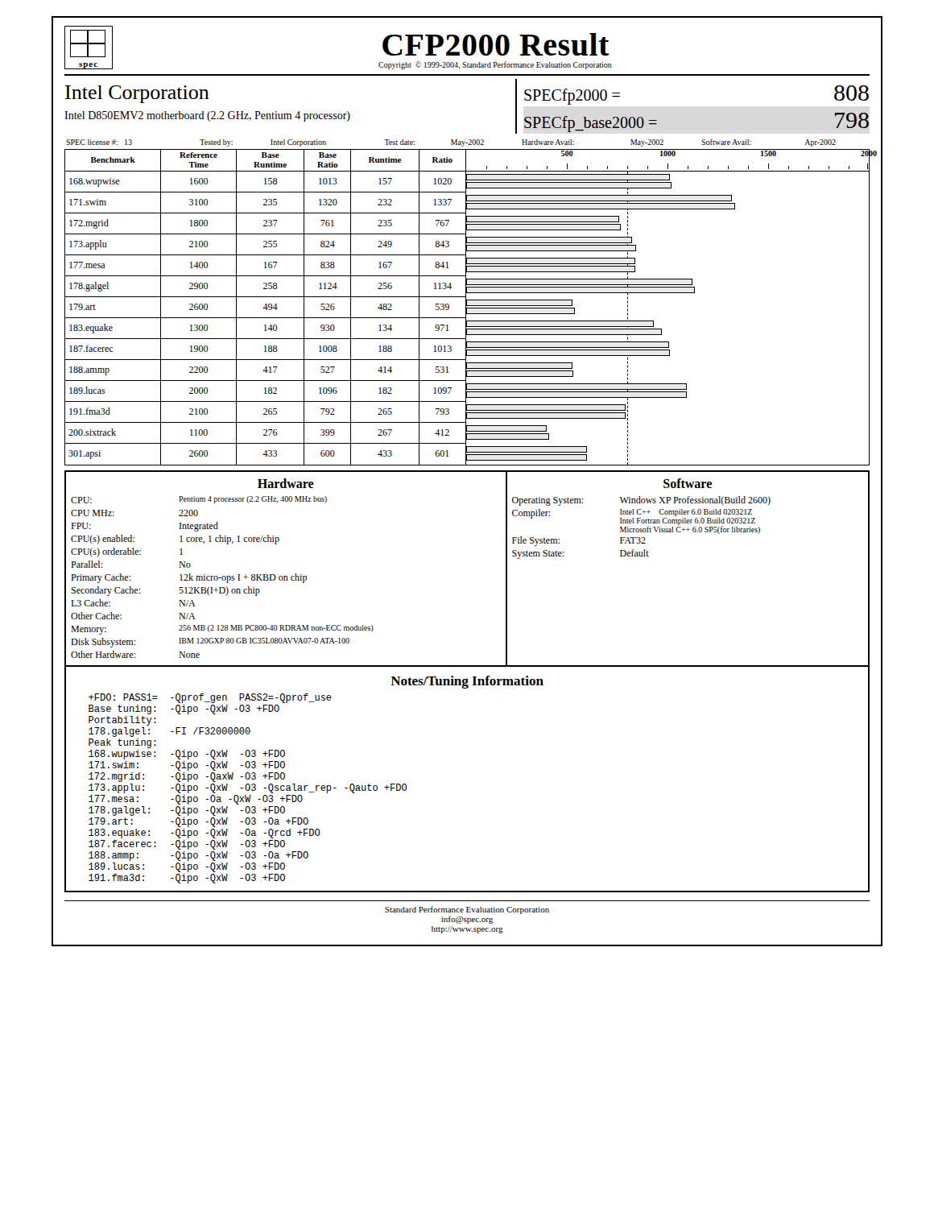spec
CFP2000 Result
Copyright © 1999-2004, Standard Performance Evaluation Corporation
Intel Corporation
Intel D850EMV2 motherboard (2.2 GHz, Pentium 4 processor)
SPECfp2000 = 808
SPECfp_base2000 = 798
| SPEC license #: 13 | Tested by: | Intel Corporation | Test date: | May-2002 | Hardware Avail: | May-2002 | Software Avail: | Apr-2002 |
| Benchmark | Reference Time | Base Runtime | Base Ratio | Runtime | Ratio | 500 1000 1500 2000 |
| --- | --- | --- | --- | --- | --- | --- |
| 168.wupwise | 1600 | 158 | 1013 | 157 | 1020 | |
| 171.swim | 3100 | 235 | 1320 | 232 | 1337 |
| 172.mgrid | 1800 | 237 | 761 | 235 | 767 |
| 173.applu | 2100 | 255 | 824 | 249 | 843 |
| 177.mesa | 1400 | 167 | 838 | 167 | 841 |
| 178.galgel | 2900 | 258 | 1124 | 256 | 1134 |
| 179.art | 2600 | 494 | 526 | 482 | 539 |
| 183.equake | 1300 | 140 | 930 | 134 | 971 |
| 187.facerec | 1900 | 188 | 1008 | 188 | 1013 |
| 188.ammp | 2200 | 417 | 527 | 414 | 531 |
| 189.lucas | 2000 | 182 | 1096 | 182 | 1097 |
| 191.fma3d | 2100 | 265 | 792 | 265 | 793 |
| 200.sixtrack | 1100 | 276 | 399 | 267 | 412 |
| 301.apsi | 2600 | 433 | 600 | 433 | 601 |
Hardware
| CPU: | Pentium 4 processor (2.2 GHz, 400 MHz bus) |
| CPU MHz: | 2200 |
| FPU: | Integrated |
| CPU(s) enabled: | 1 core, 1 chip, 1 core/chip |
| CPU(s) orderable: | 1 |
| Parallel: | No |
| Primary Cache: | 12k micro-ops I + 8KBD on chip |
| Secondary Cache: | 512KB(I+D) on chip |
| L3 Cache: | N/A |
| Other Cache: | N/A |
| Memory: | 256 MB (2 128 MB PC800-40 RDRAM non-ECC modules) |
| Disk Subsystem: | IBM 120GXP 80 GB IC35L080AVVA07-0 ATA-100 |
| Other Hardware: | None |
Software
| Operating System: | Windows XP Professional(Build 2600) |
| Compiler: | Intel C++ Compiler 6.0 Build 020321Z Intel Fortran Compiler 6.0 Build 020321Z Microsoft Visual C++ 6.0 SP5(for libraries) |
| File System: | FAT32 |
| System State: | Default |
Notes/Tuning Information
   +FDO: PASS1=  -Qprof_gen  PASS2=-Qprof_use
   Base tuning:  -Qipo -QxW -O3 +FDO
   Portability:
   178.galgel:   -FI /F32000000
   Peak tuning:
   168.wupwise:  -Qipo -QxW  -O3 +FDO
   171.swim:     -Qipo -QxW  -O3 +FDO
   172.mgrid:    -Qipo -QaxW -O3 +FDO
   173.applu:    -Qipo -QxW  -O3 -Qscalar_rep- -Qauto +FDO
   177.mesa:     -Qipo -Oa -QxW -O3 +FDO
   178.galgel:   -Qipo -QxW  -O3 +FDO
   179.art:      -Qipo -QxW  -O3 -Oa +FDO
   183.equake:   -Qipo -QxW  -Oa -Qrcd +FDO
   187.facerec:  -Qipo -QxW  -O3 +FDO
   188.ammp:     -Qipo -QxW  -O3 -Oa +FDO
   189.lucas:    -Qipo -QxW  -O3 +FDO
   191.fma3d:    -Qipo -QxW  -O3 +FDO
Standard Performance Evaluation Corporation
info@spec.org
http://www.spec.org